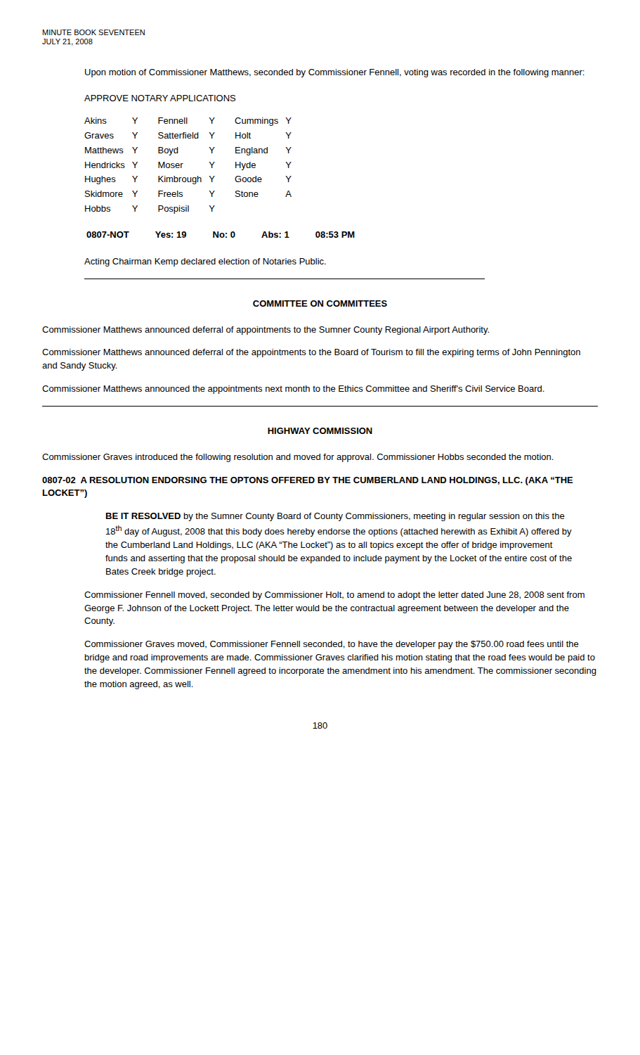MINUTE BOOK SEVENTEEN
JULY 21, 2008
Upon motion of Commissioner Matthews, seconded by Commissioner Fennell, voting was recorded in the following manner:
APPROVE NOTARY APPLICATIONS
| Akins | Y | Fennell | Y | Cummings | Y |
| Graves | Y | Satterfield | Y | Holt | Y |
| Matthews | Y | Boyd | Y | England | Y |
| Hendricks | Y | Moser | Y | Hyde | Y |
| Hughes | Y | Kimbrough | Y | Goode | Y |
| Skidmore | Y | Freels | Y | Stone | A |
| Hobbs | Y | Pospisil | Y | | |
| 0807-NOT | Yes: 19 | No: 0 | Abs: 1 | 08:53 PM |
Acting Chairman Kemp declared election of Notaries Public.
COMMITTEE ON COMMITTEES
Commissioner Matthews announced deferral of appointments to the Sumner County Regional Airport Authority.
Commissioner Matthews announced deferral of the appointments to the Board of Tourism to fill the expiring terms of John Pennington and Sandy Stucky.
Commissioner Matthews announced the appointments next month to the Ethics Committee and Sheriff's Civil Service Board.
HIGHWAY COMMISSION
Commissioner Graves introduced the following resolution and moved for approval. Commissioner Hobbs seconded the motion.
0807-02 A RESOLUTION ENDORSING THE OPTONS OFFERED BY THE CUMBERLAND LAND HOLDINGS, LLC. (AKA “THE LOCKET”)
BE IT RESOLVED by the Sumner County Board of County Commissioners, meeting in regular session on this the 18th day of August, 2008 that this body does hereby endorse the options (attached herewith as Exhibit A) offered by the Cumberland Land Holdings, LLC (AKA “The Locket”) as to all topics except the offer of bridge improvement funds and asserting that the proposal should be expanded to include payment by the Locket of the entire cost of the Bates Creek bridge project.
Commissioner Fennell moved, seconded by Commissioner Holt, to amend to adopt the letter dated June 28, 2008 sent from George F. Johnson of the Lockett Project. The letter would be the contractual agreement between the developer and the County.
Commissioner Graves moved, Commissioner Fennell seconded, to have the developer pay the $750.00 road fees until the bridge and road improvements are made. Commissioner Graves clarified his motion stating that the road fees would be paid to the developer. Commissioner Fennell agreed to incorporate the amendment into his amendment. The commissioner seconding the motion agreed, as well.
180